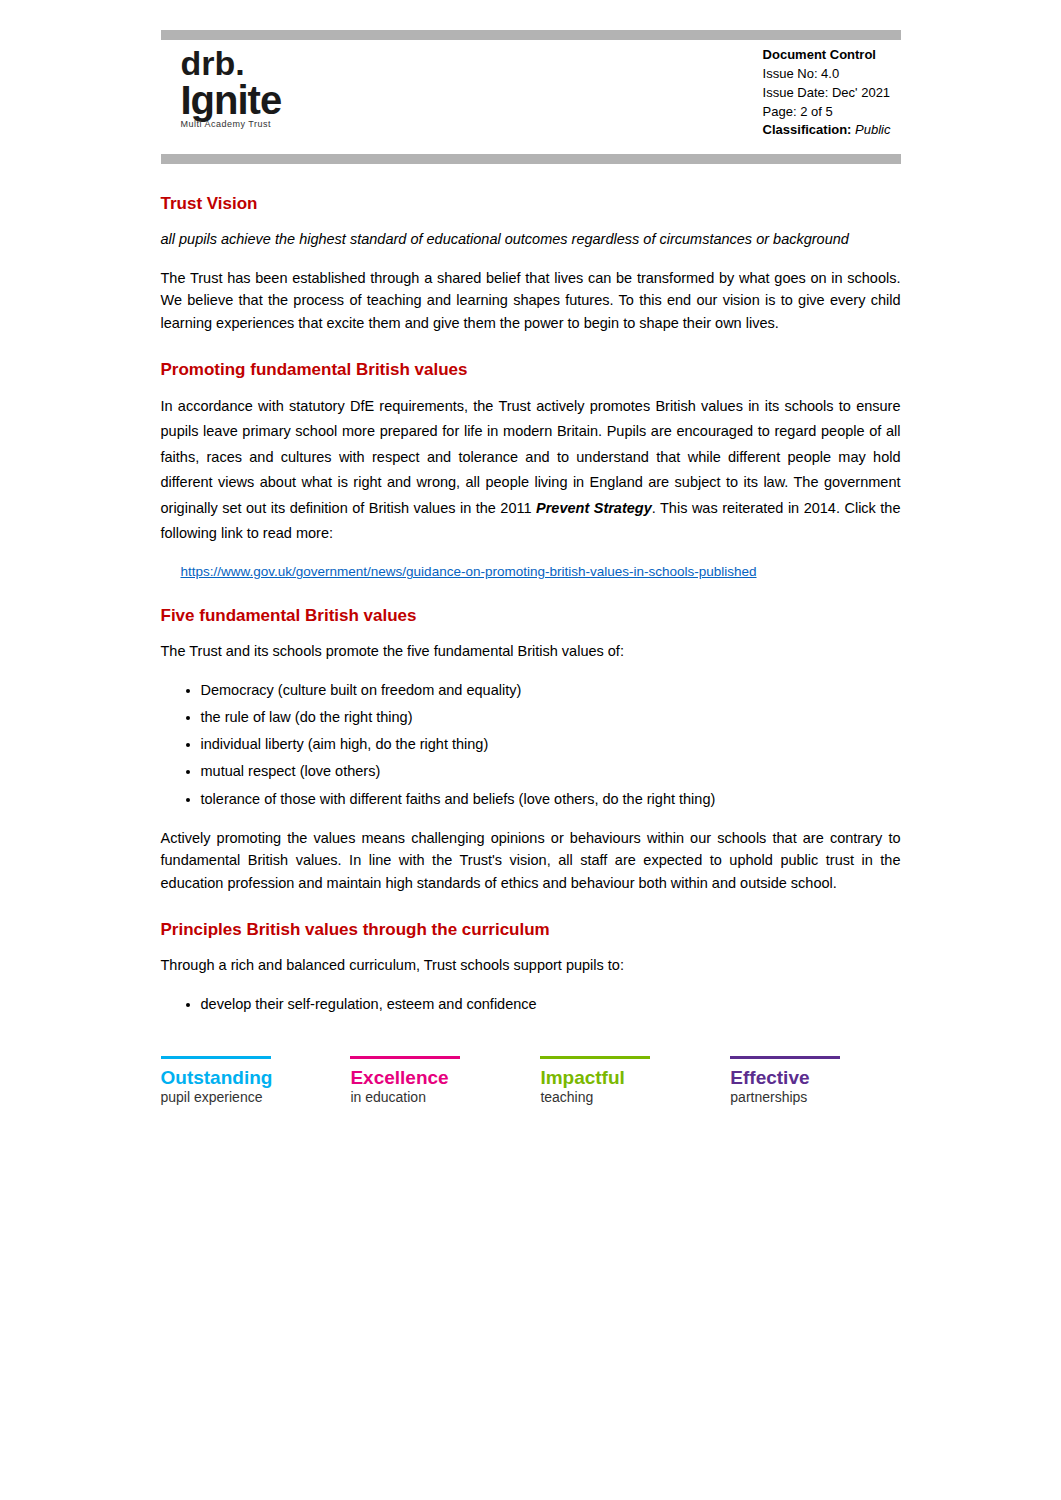drb.
Ignite
Multi Academy Trust
Document Control
Issue No: 4.0
Issue Date: Dec' 2021
Page: 2 of 5
Classification: Public
Trust Vision
all pupils achieve the highest standard of educational outcomes regardless of circumstances or background
The Trust has been established through a shared belief that lives can be transformed by what goes on in schools. We believe that the process of teaching and learning shapes futures. To this end our vision is to give every child learning experiences that excite them and give them the power to begin to shape their own lives.
Promoting fundamental British values
In accordance with statutory DfE requirements, the Trust actively promotes British values in its schools to ensure pupils leave primary school more prepared for life in modern Britain. Pupils are encouraged to regard people of all faiths, races and cultures with respect and tolerance and to understand that while different people may hold different views about what is right and wrong, all people living in England are subject to its law. The government originally set out its definition of British values in the 2011 Prevent Strategy. This was reiterated in 2014. Click the following link to read more:
https://www.gov.uk/government/news/guidance-on-promoting-british-values-in-schools-published
Five fundamental British values
The Trust and its schools promote the five fundamental British values of:
Democracy (culture built on freedom and equality)
the rule of law (do the right thing)
individual liberty (aim high, do the right thing)
mutual respect (love others)
tolerance of those with different faiths and beliefs (love others, do the right thing)
Actively promoting the values means challenging opinions or behaviours within our schools that are contrary to fundamental British values. In line with the Trust's vision, all staff are expected to uphold public trust in the education profession and maintain high standards of ethics and behaviour both within and outside school.
Principles British values through the curriculum
Through a rich and balanced curriculum, Trust schools support pupils to:
develop their self-regulation, esteem and confidence
Outstanding
pupil experience
Excellence
in education
Impactful
teaching
Effective
partnerships